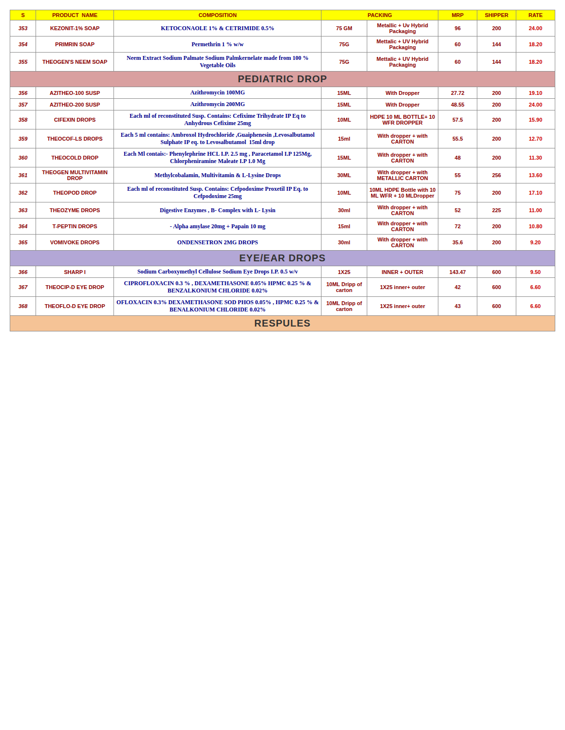| S | PRODUCT NAME | COMPOSITION | PACKING | MRP | SHIPPER | RATE |
| --- | --- | --- | --- | --- | --- | --- |
| 353 | KEZONIT-1% SOAP | KETOCONAOLE 1% & CETRIMIDE 0.5% | 75 GM | Metallic + Uv Hybrid Packaging | 96 | 200 | 24.00 |
| 354 | PRIMRIN SOAP | Permethrin 1 % w/w | 75G | Mettalic + UV Hybrid Packaging | 60 | 144 | 18.20 |
| 355 | THEOGEN'S NEEM SOAP | Neem Extract Sodium Palmate Sodium Palmkernelate made from 100 % Vegetable Oils | 75G | Mettalic + UV Hybrid Packaging | 60 | 144 | 18.20 |
| PEDIATRIC DROP |
| 356 | AZITHEO-100 SUSP | Azithromycin 100MG | 15ML | With Dropper | 27.72 | 200 | 19.10 |
| 357 | AZITHEO-200 SUSP | Azithromycin 200MG | 15ML | With Dropper | 48.55 | 200 | 24.00 |
| 358 | CIFEXIN DROPS | Each ml of reconstituted Susp. Contains: Cefixime Trihydrate IP Eq to Anhydrous Cefixime 25mg | 10ML | HDPE 10 ML BOTTLE+ 10 WFR DROPPER | 57.5 | 200 | 15.90 |
| 359 | THEOCOF-LS DROPS | Each 5 ml contains: Ambroxol Hydrochloride ,Guaiphenesin ,Levosalbutamol Sulphate IP eq. to Levosalbutamol 15ml drop | 15ml | With dropper + with CARTON | 55.5 | 200 | 12.70 |
| 360 | THEOCOLD DROP | Each Ml contais:- Phenylephrine HCL I.P. 2.5 mg , Paracetamol I.P 125Mg, Chlorpheniramine Maleate I.P 1.0 Mg | 15ML | With dropper + with CARTON | 48 | 200 | 11.30 |
| 361 | THEOGEN MULTIVITAMIN DROP | Methylcobalamin, Multivitamin & L-Lysine Drops | 30ML | With dropper + with METALLIC CARTON | 55 | 256 | 13.60 |
| 362 | THEOPOD DROP | Each ml of reconstituted Susp. Contains: Cefpodoxime Proxetil IP Eq. to Cefpodoxime 25mg | 10ML | 10ML HDPE Bottle with 10 ML WFR + 10 MLDropper | 75 | 200 | 17.10 |
| 363 | THEOZYME DROPS | Digestive Enzymes , B- Complex with L- Lysin | 30ml | With dropper + with CARTON | 52 | 225 | 11.00 |
| 364 | T-PEPTIN DROPS | - Alpha amylase 20mg + Papain 10 mg | 15ml | With dropper + with CARTON | 72 | 200 | 10.80 |
| 365 | VOMIVOKE DROPS | ONDENSETRON 2MG DROPS | 30ml | With dropper + with CARTON | 35.6 | 200 | 9.20 |
| EYE/EAR DROPS |
| 366 | SHARP I | Sodium Carboxymethyl Cellulose Sodium Eye Drops I.P. 0.5 w/v | 1X25 | INNER + OUTER | 143.47 | 600 | 9.50 |
| 367 | THEOCIP-D EYE DROP | CIPROFLOXACIN 0.3 % , DEXAMETHASONE 0.05% HPMC 0.25 % & BENZALKONIUM CHLORIDE 0.02% | 10ML Dripp of carton | 1X25 inner+ outer | 42 | 600 | 6.60 |
| 368 | THEOFLO-D EYE DROP | OFLOXACIN 0.3% DEXAMETHASONE SOD PHOS 0.05% , HPMC 0.25 % & BENALKONIUM CHLORIDE 0.02% | 10ML Dripp of carton | 1X25 inner+ outer | 43 | 600 | 6.60 |
| RESPULES |